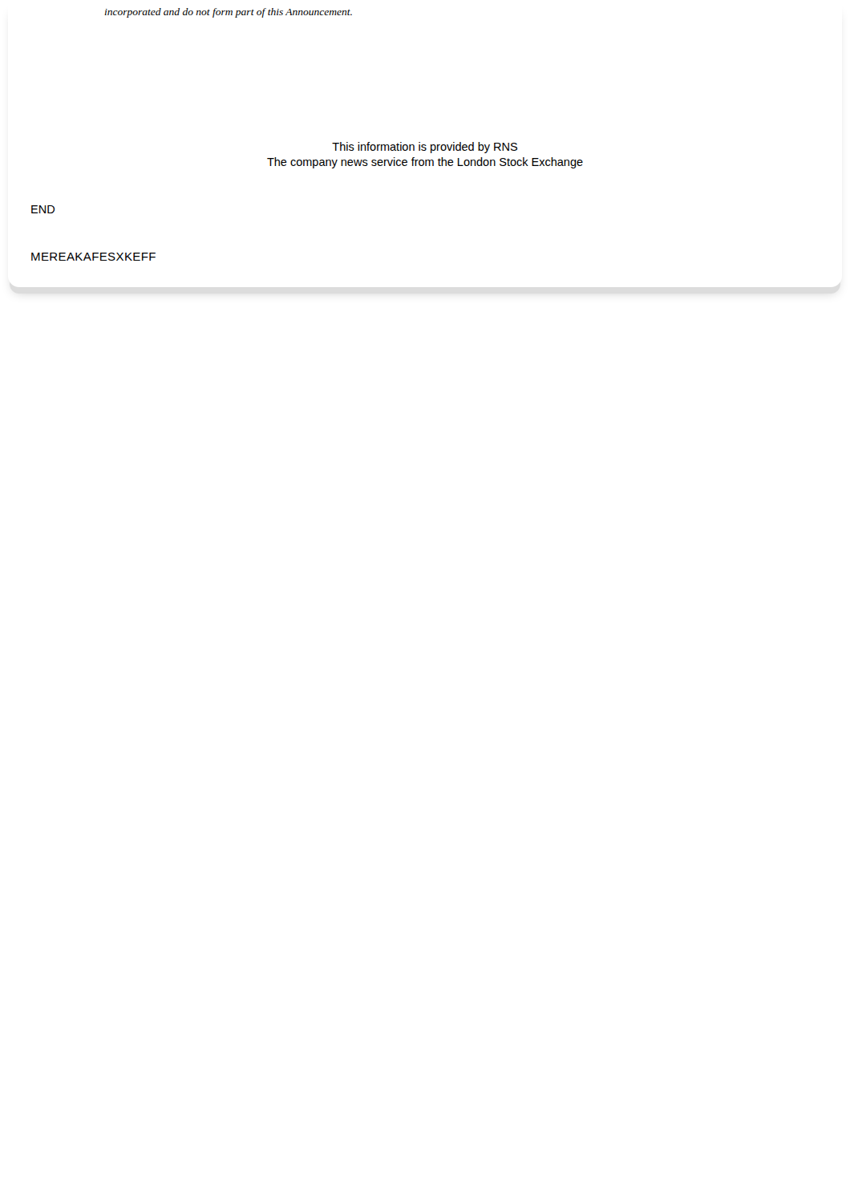incorporated and do not form part of this Announcement.
This information is provided by RNS
The company news service from the London Stock Exchange
END
MEREAKAFESXKEFF